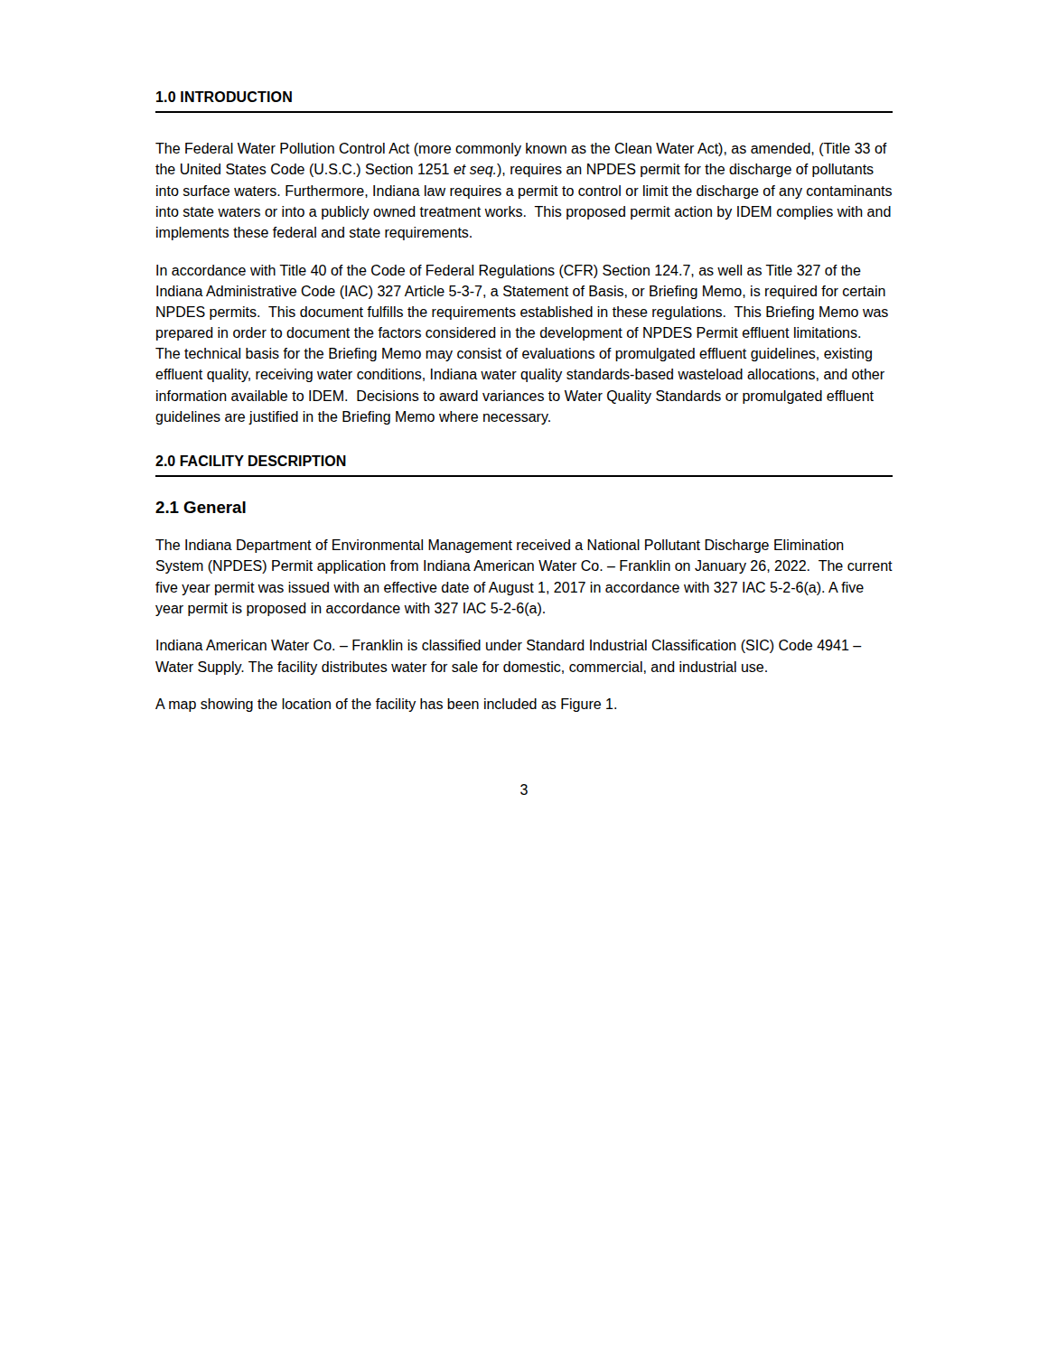1.0 INTRODUCTION
The Federal Water Pollution Control Act (more commonly known as the Clean Water Act), as amended, (Title 33 of the United States Code (U.S.C.) Section 1251 et seq.), requires an NPDES permit for the discharge of pollutants into surface waters. Furthermore, Indiana law requires a permit to control or limit the discharge of any contaminants into state waters or into a publicly owned treatment works. This proposed permit action by IDEM complies with and implements these federal and state requirements.
In accordance with Title 40 of the Code of Federal Regulations (CFR) Section 124.7, as well as Title 327 of the Indiana Administrative Code (IAC) 327 Article 5-3-7, a Statement of Basis, or Briefing Memo, is required for certain NPDES permits. This document fulfills the requirements established in these regulations. This Briefing Memo was prepared in order to document the factors considered in the development of NPDES Permit effluent limitations. The technical basis for the Briefing Memo may consist of evaluations of promulgated effluent guidelines, existing effluent quality, receiving water conditions, Indiana water quality standards-based wasteload allocations, and other information available to IDEM. Decisions to award variances to Water Quality Standards or promulgated effluent guidelines are justified in the Briefing Memo where necessary.
2.0 FACILITY DESCRIPTION
2.1 General
The Indiana Department of Environmental Management received a National Pollutant Discharge Elimination System (NPDES) Permit application from Indiana American Water Co. – Franklin on January 26, 2022. The current five year permit was issued with an effective date of August 1, 2017 in accordance with 327 IAC 5-2-6(a). A five year permit is proposed in accordance with 327 IAC 5-2-6(a).
Indiana American Water Co. – Franklin is classified under Standard Industrial Classification (SIC) Code 4941 – Water Supply. The facility distributes water for sale for domestic, commercial, and industrial use.
A map showing the location of the facility has been included as Figure 1.
3